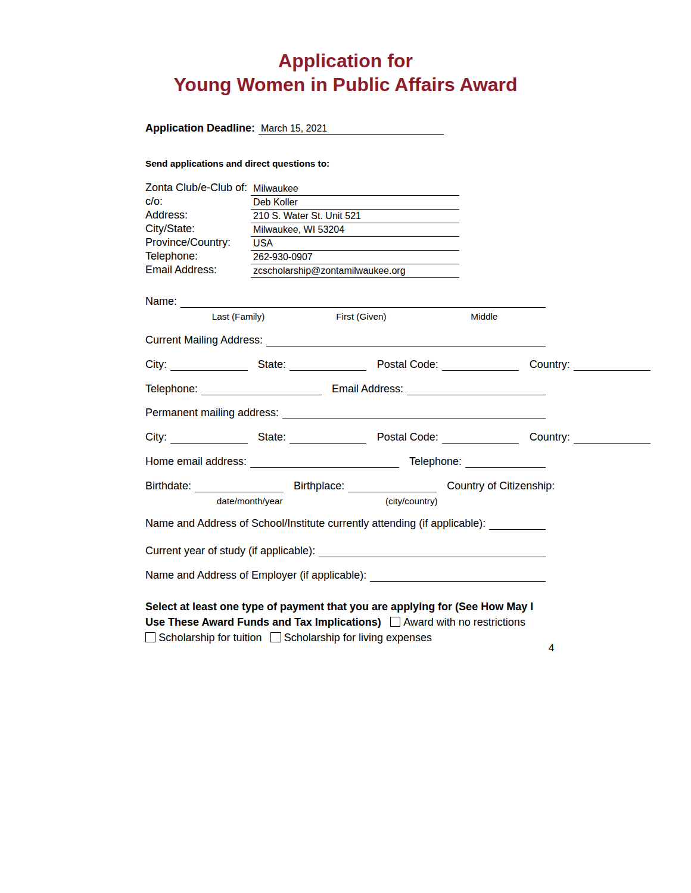Application for
Young Women in Public Affairs Award
Application Deadline: March 15, 2021
Send applications and direct questions to:
| Zonta Club/e-Club of: | Milwaukee |
| c/o: | Deb Koller |
| Address: | 210 S. Water St. Unit 521 |
| City/State: | Milwaukee, WI 53204 |
| Province/Country: | USA |
| Telephone: | 262-930-0907 |
| Email Address: | zcscholarship@zontamilwaukee.org |
Name:
Last (Family) First (Given) Middle
Current Mailing Address:
City: State: Postal Code: Country:
Telephone: Email Address:
Permanent mailing address:
City: State: Postal Code: Country:
Home email address: Telephone:
Birthdate: Birthplace: Country of Citizenship:
date/month/year (city/country)
Name and Address of School/Institute currently attending (if applicable):
Current year of study (if applicable):
Name and Address of Employer (if applicable):
Select at least one type of payment that you are applying for (See How May I Use These Award Funds and Tax Implications) Award with no restrictions Scholarship for tuition Scholarship for living expenses
4